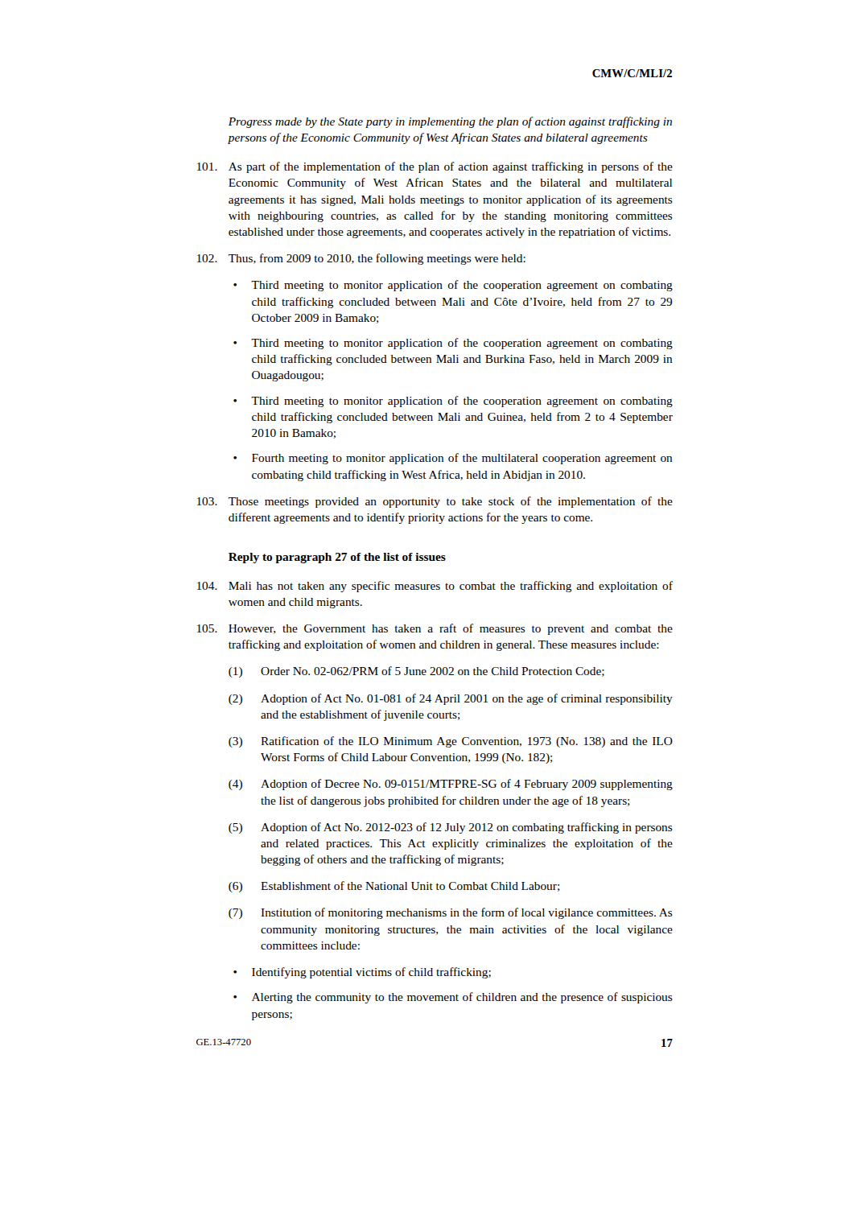CMW/C/MLI/2
Progress made by the State party in implementing the plan of action against trafficking in persons of the Economic Community of West African States and bilateral agreements
101. As part of the implementation of the plan of action against trafficking in persons of the Economic Community of West African States and the bilateral and multilateral agreements it has signed, Mali holds meetings to monitor application of its agreements with neighbouring countries, as called for by the standing monitoring committees established under those agreements, and cooperates actively in the repatriation of victims.
102. Thus, from 2009 to 2010, the following meetings were held:
Third meeting to monitor application of the cooperation agreement on combating child trafficking concluded between Mali and Côte d’Ivoire, held from 27 to 29 October 2009 in Bamako;
Third meeting to monitor application of the cooperation agreement on combating child trafficking concluded between Mali and Burkina Faso, held in March 2009 in Ouagadougou;
Third meeting to monitor application of the cooperation agreement on combating child trafficking concluded between Mali and Guinea, held from 2 to 4 September 2010 in Bamako;
Fourth meeting to monitor application of the multilateral cooperation agreement on combating child trafficking in West Africa, held in Abidjan in 2010.
103. Those meetings provided an opportunity to take stock of the implementation of the different agreements and to identify priority actions for the years to come.
Reply to paragraph 27 of the list of issues
104. Mali has not taken any specific measures to combat the trafficking and exploitation of women and child migrants.
105. However, the Government has taken a raft of measures to prevent and combat the trafficking and exploitation of women and children in general. These measures include:
(1) Order No. 02-062/PRM of 5 June 2002 on the Child Protection Code;
(2) Adoption of Act No. 01-081 of 24 April 2001 on the age of criminal responsibility and the establishment of juvenile courts;
(3) Ratification of the ILO Minimum Age Convention, 1973 (No. 138) and the ILO Worst Forms of Child Labour Convention, 1999 (No. 182);
(4) Adoption of Decree No. 09-0151/MTFPRE-SG of 4 February 2009 supplementing the list of dangerous jobs prohibited for children under the age of 18 years;
(5) Adoption of Act No. 2012-023 of 12 July 2012 on combating trafficking in persons and related practices. This Act explicitly criminalizes the exploitation of the begging of others and the trafficking of migrants;
(6) Establishment of the National Unit to Combat Child Labour;
(7) Institution of monitoring mechanisms in the form of local vigilance committees. As community monitoring structures, the main activities of the local vigilance committees include:
Identifying potential victims of child trafficking;
Alerting the community to the movement of children and the presence of suspicious persons;
GE.13-47720 17